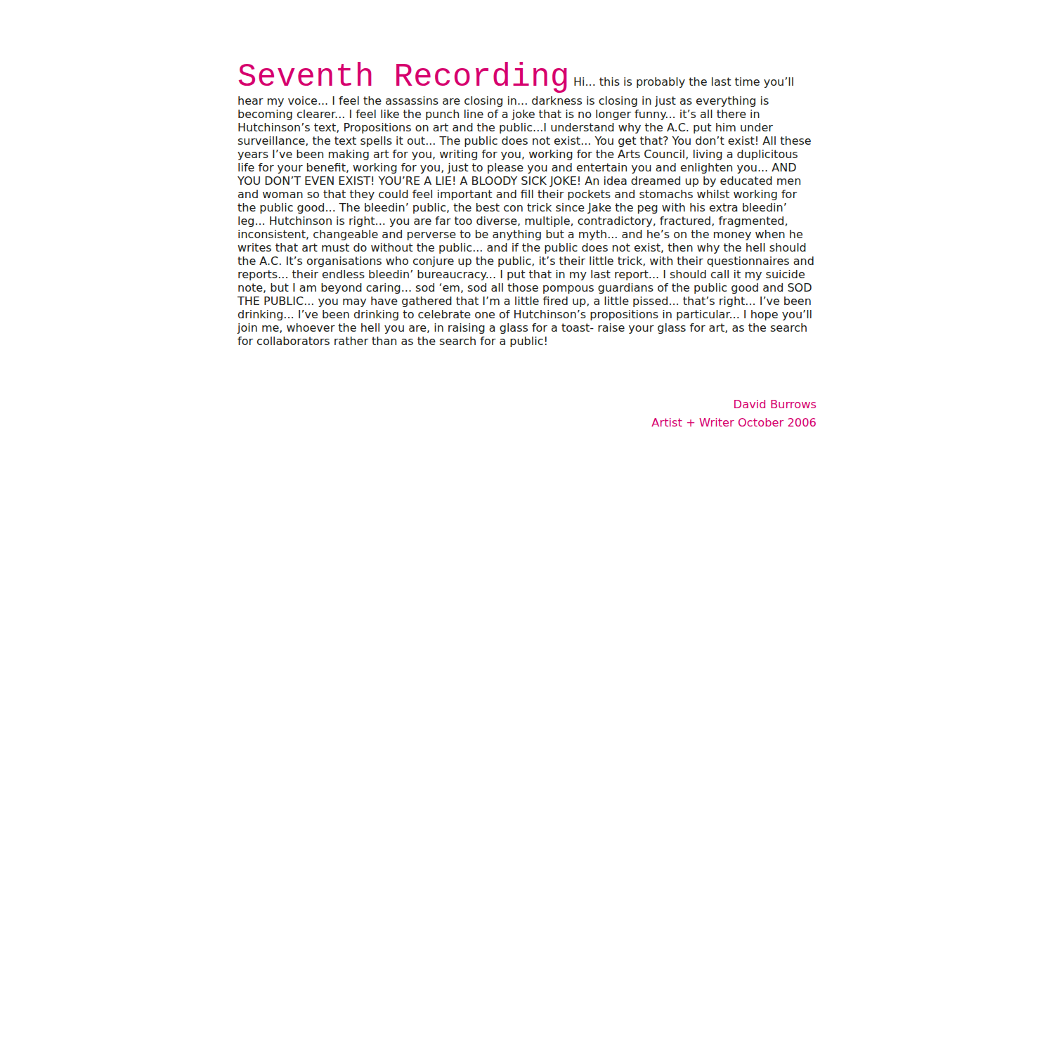Seventh Recording
Hi... this is probably the last time you’ll hear my voice... I feel the assassins are closing in... darkness is closing in just as everything is becoming clearer... I feel like the punch line of a joke that is no longer funny... it’s all there in Hutchinson’s text, Propositions on art and the public...I understand why the A.C. put him under surveillance, the text spells it out... The public does not exist... You get that? You don’t exist! All these years I’ve been making art for you, writing for you, working for the Arts Council, living a duplicitous life for your benefit, working for you, just to please you and entertain you and enlighten you... AND YOU DON’T EVEN EXIST! YOU’RE A LIE! A BLOODY SICK JOKE! An idea dreamed up by educated men and woman so that they could feel important and fill their pockets and stomachs whilst working for the public good... The bleedin’ public, the best con trick since Jake the peg with his extra bleedin’ leg... Hutchinson is right... you are far too diverse, multiple, contradictory, fractured, fragmented, inconsistent, changeable and perverse to be anything but a myth... and he’s on the money when he writes that art must do without the public... and if the public does not exist, then why the hell should the A.C. It’s organisations who conjure up the public, it’s their little trick, with their questionnaires and reports... their endless bleedin’ bureaucracy... I put that in my last report... I should call it my suicide note, but I am beyond caring... sod ‘em, sod all those pompous guardians of the public good and SOD THE PUBLIC... you may have gathered that I’m a little fired up, a little pissed... that’s right... I’ve been drinking... I’ve been drinking to celebrate one of Hutchinson’s propositions in particular... I hope you’ll join me, whoever the hell you are, in raising a glass for a toast- raise your glass for art, as the search for collaborators rather than as the search for a public!
David Burrows
Artist + Writer October 2006